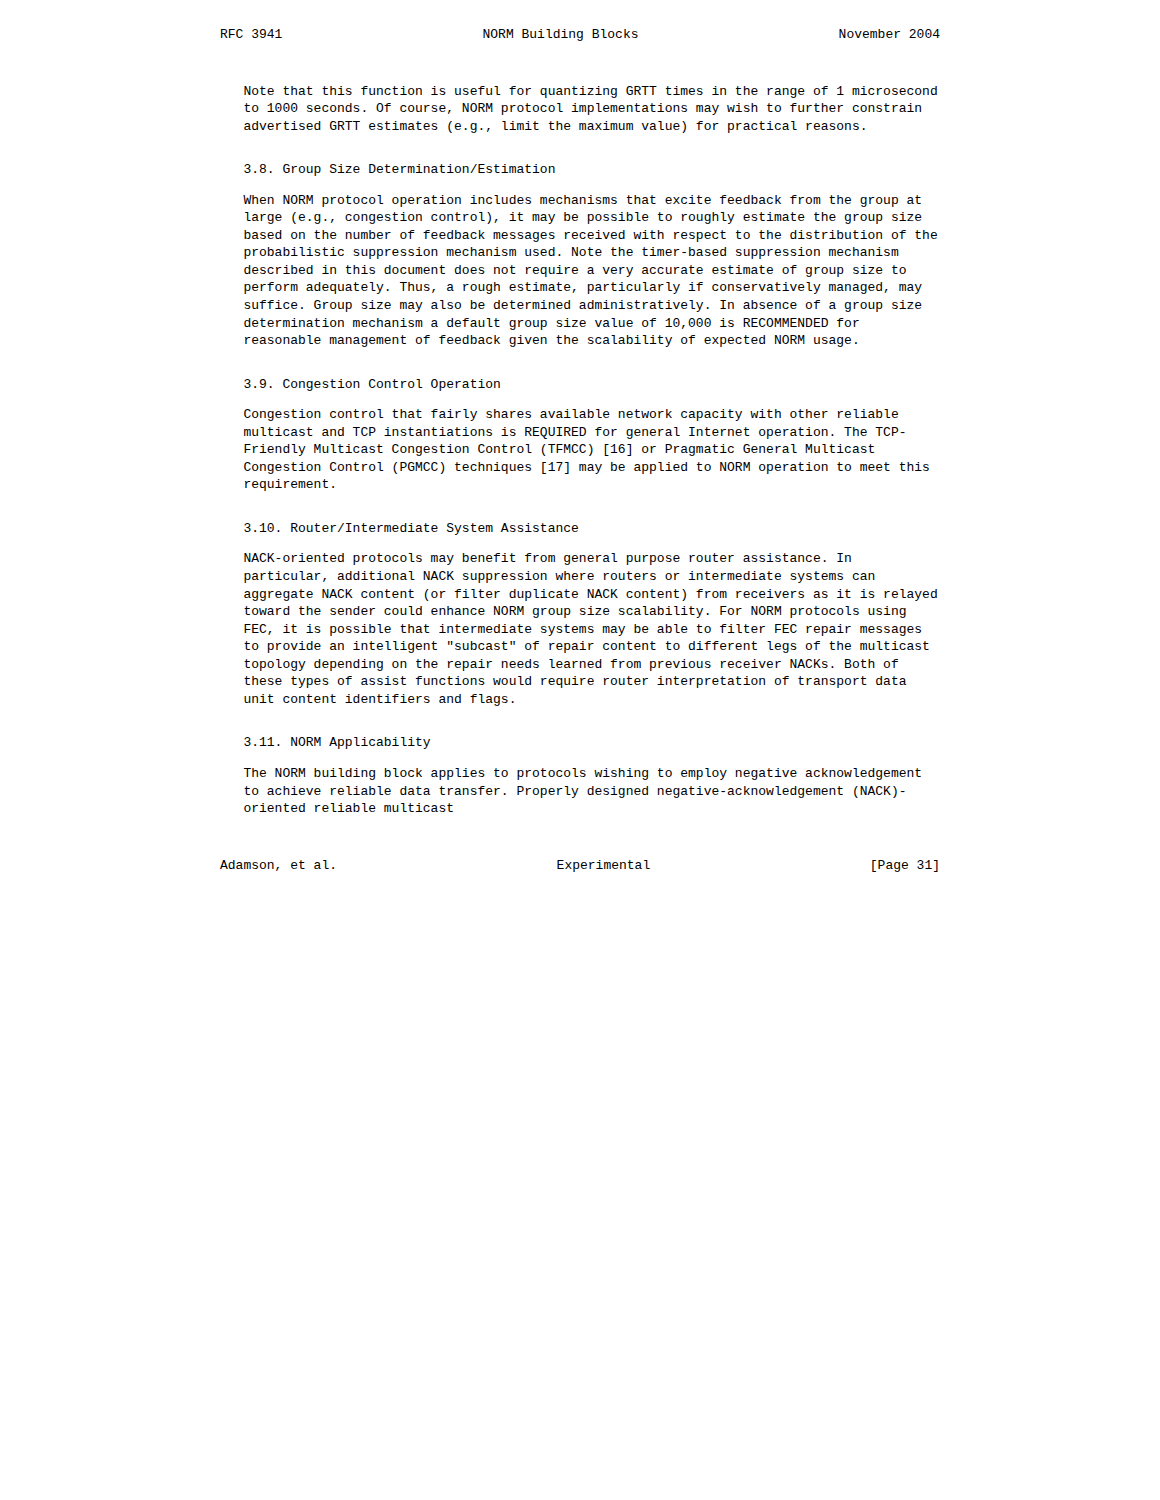RFC 3941 NORM Building Blocks November 2004
Note that this function is useful for quantizing GRTT times in the range of 1 microsecond to 1000 seconds. Of course, NORM protocol implementations may wish to further constrain advertised GRTT estimates (e.g., limit the maximum value) for practical reasons.
3.8. Group Size Determination/Estimation
When NORM protocol operation includes mechanisms that excite feedback from the group at large (e.g., congestion control), it may be possible to roughly estimate the group size based on the number of feedback messages received with respect to the distribution of the probabilistic suppression mechanism used. Note the timer-based suppression mechanism described in this document does not require a very accurate estimate of group size to perform adequately. Thus, a rough estimate, particularly if conservatively managed, may suffice. Group size may also be determined administratively. In absence of a group size determination mechanism a default group size value of 10,000 is RECOMMENDED for reasonable management of feedback given the scalability of expected NORM usage.
3.9. Congestion Control Operation
Congestion control that fairly shares available network capacity with other reliable multicast and TCP instantiations is REQUIRED for general Internet operation. The TCP-Friendly Multicast Congestion Control (TFMCC) [16] or Pragmatic General Multicast Congestion Control (PGMCC) techniques [17] may be applied to NORM operation to meet this requirement.
3.10. Router/Intermediate System Assistance
NACK-oriented protocols may benefit from general purpose router assistance. In particular, additional NACK suppression where routers or intermediate systems can aggregate NACK content (or filter duplicate NACK content) from receivers as it is relayed toward the sender could enhance NORM group size scalability. For NORM protocols using FEC, it is possible that intermediate systems may be able to filter FEC repair messages to provide an intelligent "subcast" of repair content to different legs of the multicast topology depending on the repair needs learned from previous receiver NACKs. Both of these types of assist functions would require router interpretation of transport data unit content identifiers and flags.
3.11. NORM Applicability
The NORM building block applies to protocols wishing to employ negative acknowledgement to achieve reliable data transfer. Properly designed negative-acknowledgement (NACK)-oriented reliable multicast
Adamson, et al. Experimental [Page 31]